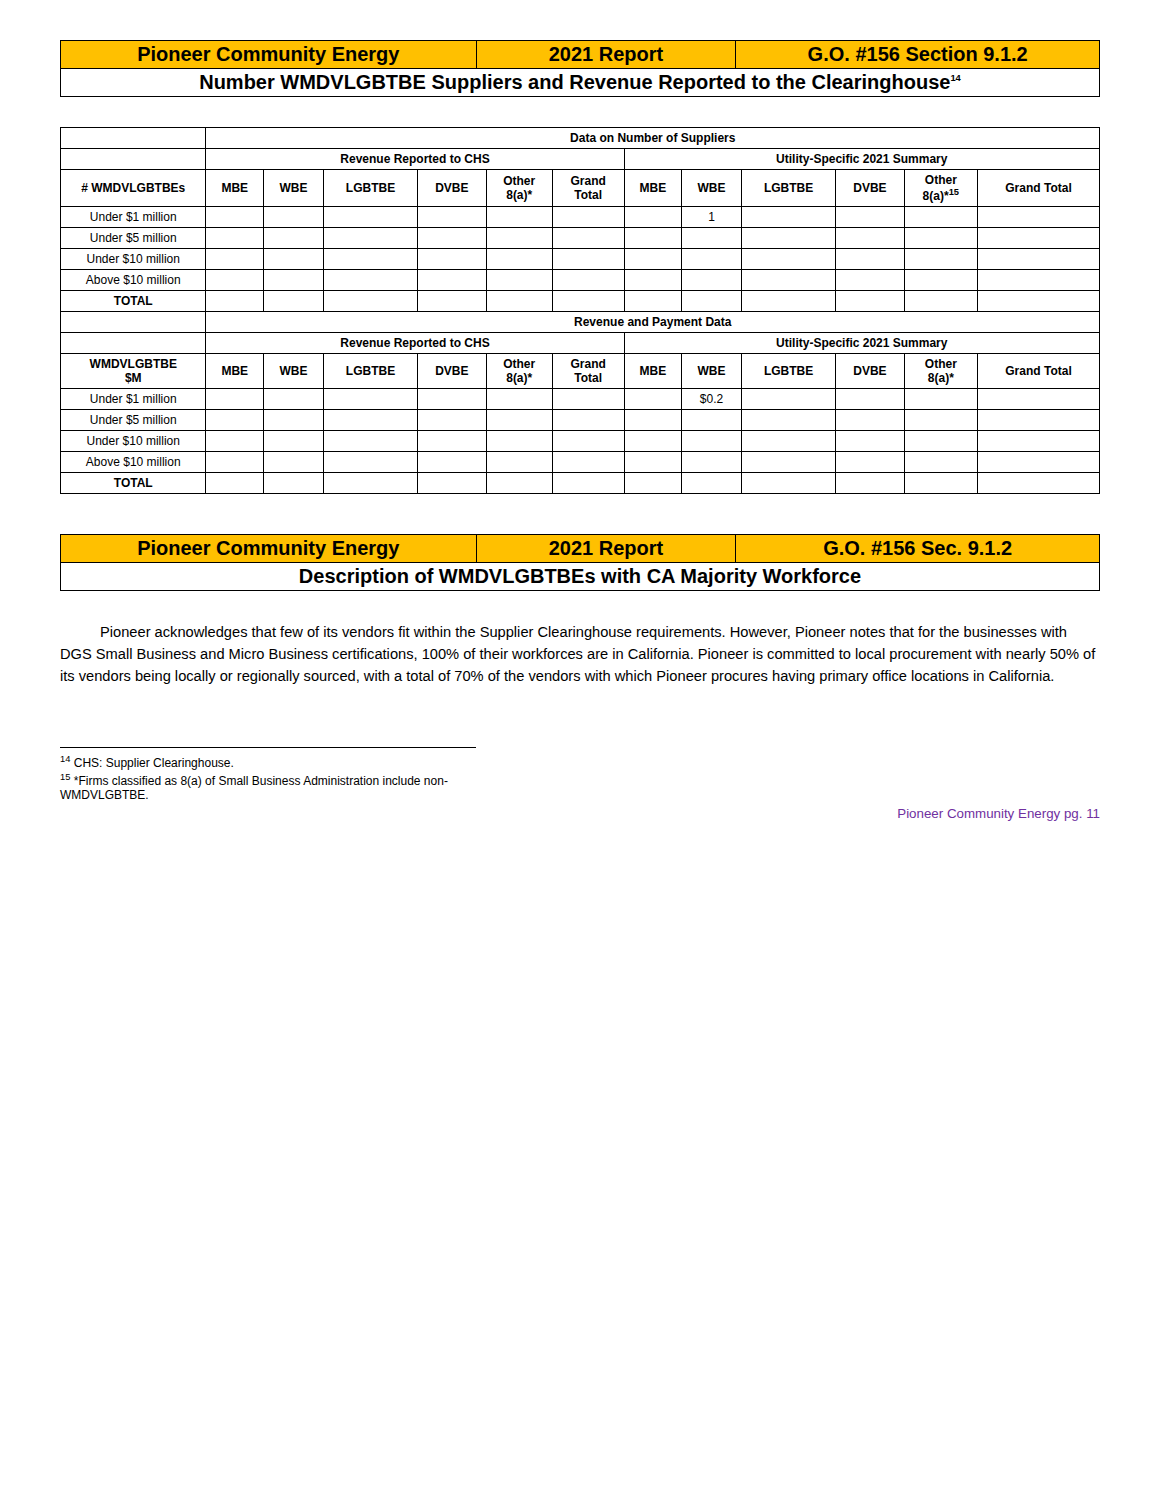| Pioneer Community Energy | 2021 Report | G.O. #156 Section 9.1.2 |
| Number WMDVLGBTBE Suppliers and Revenue Reported to the Clearinghouse 14 |
| | Data on Number of Suppliers |
| | Revenue Reported to CHS | Utility-Specific 2021 Summary |
| # WMDVLGBTBEs | MBE | WBE | LGBTBE | DVBE | Other 8(a)* | Grand Total | MBE | WBE | LGBTBE | DVBE | Other 8(a)* 15 | Grand Total |
| Under $1 million | | | | | | | | 1 | | | | |
| Under $5 million | | | | | | | | | | | | |
| Under $10 million | | | | | | | | | | | | |
| Above $10 million | | | | | | | | | | | | |
| TOTAL | | | | | | | | | | | | |
| | Revenue and Payment Data |
| | Revenue Reported to CHS | Utility-Specific 2021 Summary |
| WMDVLGBTBE $M | MBE | WBE | LGBTBE | DVBE | Other 8(a)* | Grand Total | MBE | WBE | LGBTBE | DVBE | Other 8(a)* | Grand Total |
| Under $1 million | | | | | | | | $0.2 | | | | |
| Under $5 million | | | | | | | | | | | | |
| Under $10 million | | | | | | | | | | | | |
| Above $10 million | | | | | | | | | | | | |
| TOTAL | | | | | | | | | | | | |
| Pioneer Community Energy | 2021 Report | G.O. #156 Sec. 9.1.2 |
| Description of WMDVLGBTBEs with CA Majority Workforce |
Pioneer acknowledges that few of its vendors fit within the Supplier Clearinghouse requirements. However, Pioneer notes that for the businesses with DGS Small Business and Micro Business certifications, 100% of their workforces are in California. Pioneer is committed to local procurement with nearly 50% of its vendors being locally or regionally sourced, with a total of 70% of the vendors with which Pioneer procures having primary office locations in California.
14 CHS: Supplier Clearinghouse.
15 *Firms classified as 8(a) of Small Business Administration include non-WMDVLGBTBE.
Pioneer Community Energy pg. 11